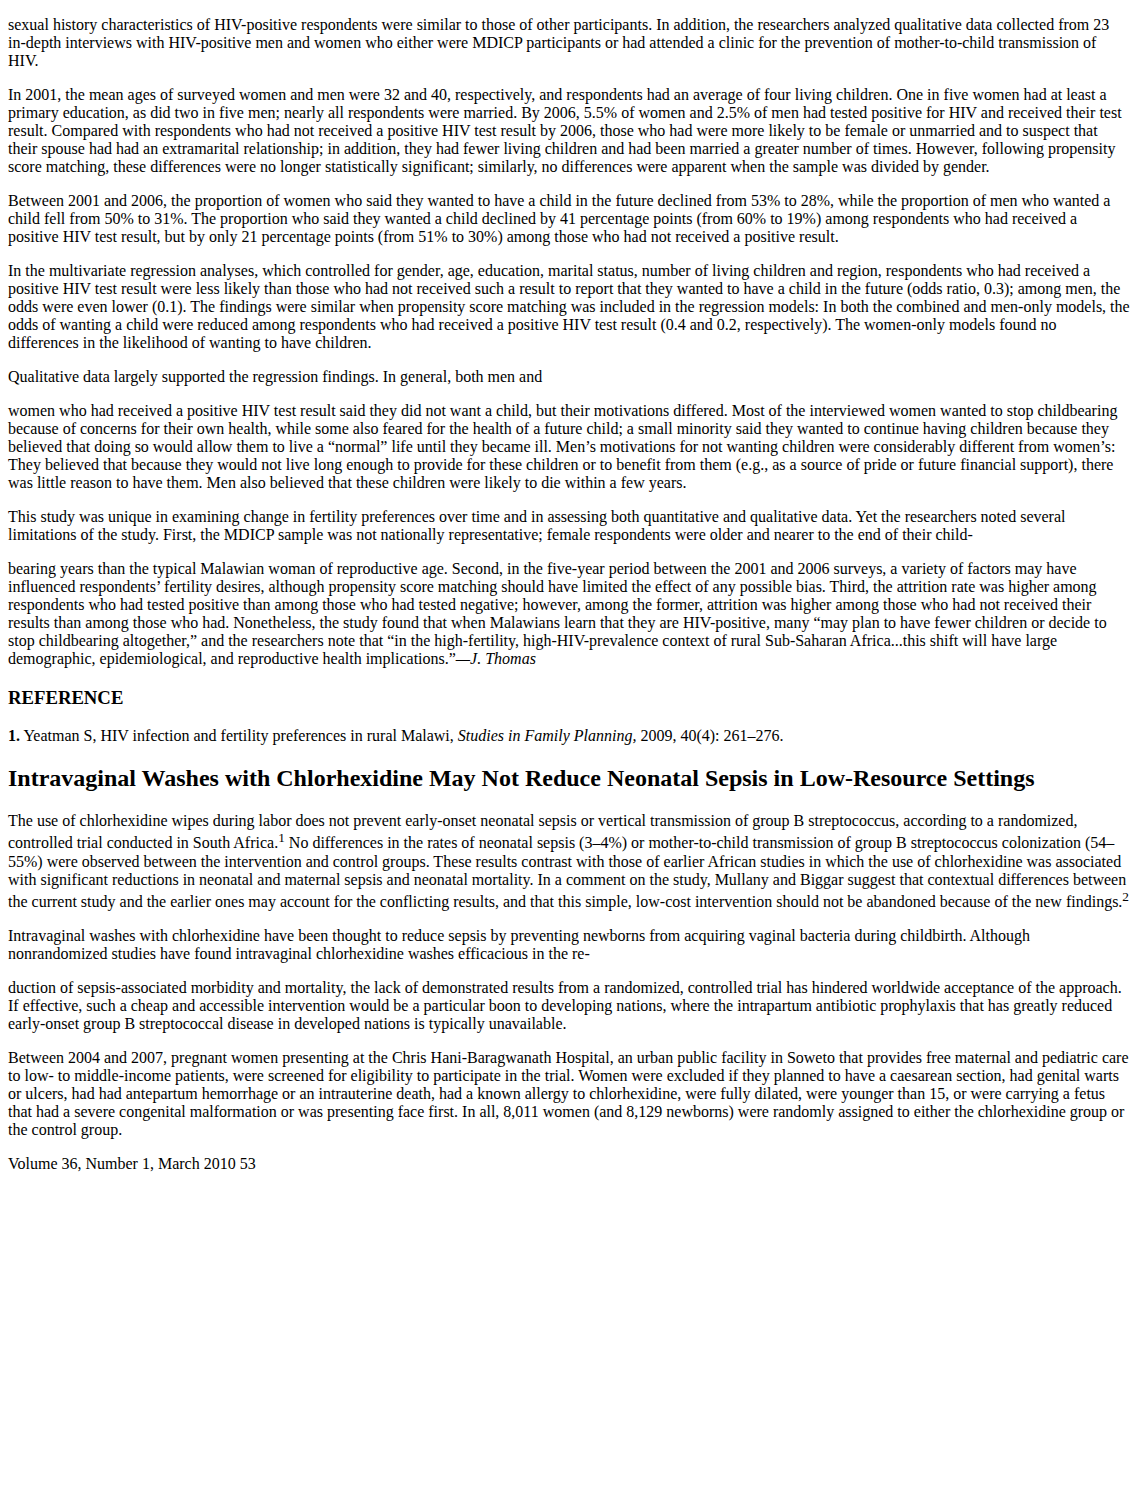sexual history characteristics of HIV-positive respondents were similar to those of other participants. In addition, the researchers analyzed qualitative data collected from 23 in-depth interviews with HIV-positive men and women who either were MDICP participants or had attended a clinic for the prevention of mother-to-child transmission of HIV.
In 2001, the mean ages of surveyed women and men were 32 and 40, respectively, and respondents had an average of four living children. One in five women had at least a primary education, as did two in five men; nearly all respondents were married. By 2006, 5.5% of women and 2.5% of men had tested positive for HIV and received their test result. Compared with respondents who had not received a positive HIV test result by 2006, those who had were more likely to be female or unmarried and to suspect that their spouse had had an extramarital relationship; in addition, they had fewer living children and had been married a greater number of times. However, following propensity score matching, these differences were no longer statistically significant; similarly, no differences were apparent when the sample was divided by gender.
Between 2001 and 2006, the proportion of women who said they wanted to have a child in the future declined from 53% to 28%, while the proportion of men who wanted a child fell from 50% to 31%. The proportion who said they wanted a child declined by 41 percentage points (from 60% to 19%) among respondents who had received a positive HIV test result, but by only 21 percentage points (from 51% to 30%) among those who had not received a positive result.
In the multivariate regression analyses, which controlled for gender, age, education, marital status, number of living children and region, respondents who had received a positive HIV test result were less likely than those who had not received such a result to report that they wanted to have a child in the future (odds ratio, 0.3); among men, the odds were even lower (0.1). The findings were similar when propensity score matching was included in the regression models: In both the combined and men-only models, the odds of wanting a child were reduced among respondents who had received a positive HIV test result (0.4 and 0.2, respectively). The women-only models found no differences in the likelihood of wanting to have children.
Qualitative data largely supported the regression findings. In general, both men and
women who had received a positive HIV test result said they did not want a child, but their motivations differed. Most of the interviewed women wanted to stop childbearing because of concerns for their own health, while some also feared for the health of a future child; a small minority said they wanted to continue having children because they believed that doing so would allow them to live a “normal” life until they became ill. Men’s motivations for not wanting children were considerably different from women’s: They believed that because they would not live long enough to provide for these children or to benefit from them (e.g., as a source of pride or future financial support), there was little reason to have them. Men also believed that these children were likely to die within a few years.
This study was unique in examining change in fertility preferences over time and in assessing both quantitative and qualitative data. Yet the researchers noted several limitations of the study. First, the MDICP sample was not nationally representative; female respondents were older and nearer to the end of their child-
bearing years than the typical Malawian woman of reproductive age. Second, in the five-year period between the 2001 and 2006 surveys, a variety of factors may have influenced respondents’ fertility desires, although propensity score matching should have limited the effect of any possible bias. Third, the attrition rate was higher among respondents who had tested positive than among those who had tested negative; however, among the former, attrition was higher among those who had not received their results than among those who had. Nonetheless, the study found that when Malawians learn that they are HIV-positive, many “may plan to have fewer children or decide to stop childbearing altogether,” and the researchers note that “in the high-fertility, high-HIV-prevalence context of rural Sub-Saharan Africa...this shift will have large demographic, epidemiological, and reproductive health implications.”—J. Thomas
REFERENCE
1. Yeatman S, HIV infection and fertility preferences in rural Malawi, Studies in Family Planning, 2009, 40(4): 261–276.
Intravaginal Washes with Chlorhexidine May Not Reduce Neonatal Sepsis in Low-Resource Settings
The use of chlorhexidine wipes during labor does not prevent early-onset neonatal sepsis or vertical transmission of group B streptococcus, according to a randomized, controlled trial conducted in South Africa.1 No differences in the rates of neonatal sepsis (3–4%) or mother-to-child transmission of group B streptococcus colonization (54–55%) were observed between the intervention and control groups. These results contrast with those of earlier African studies in which the use of chlorhexidine was associated with significant reductions in neonatal and maternal sepsis and neonatal mortality. In a comment on the study, Mullany and Biggar suggest that contextual differences between the current study and the earlier ones may account for the conflicting results, and that this simple, low-cost intervention should not be abandoned because of the new findings.2
Intravaginal washes with chlorhexidine have been thought to reduce sepsis by preventing newborns from acquiring vaginal bacteria during childbirth. Although nonrandomized studies have found intravaginal chlorhexidine washes efficacious in the re-
duction of sepsis-associated morbidity and mortality, the lack of demonstrated results from a randomized, controlled trial has hindered worldwide acceptance of the approach. If effective, such a cheap and accessible intervention would be a particular boon to developing nations, where the intrapartum antibiotic prophylaxis that has greatly reduced early-onset group B streptococcal disease in developed nations is typically unavailable.
Between 2004 and 2007, pregnant women presenting at the Chris Hani-Baragwanath Hospital, an urban public facility in Soweto that provides free maternal and pediatric care to low- to middle-income patients, were screened for eligibility to participate in the trial. Women were excluded if they planned to have a caesarean section, had genital warts or ulcers, had had antepartum hemorrhage or an intrauterine death, had a known allergy to chlorhexidine, were fully dilated, were younger than 15, or were carrying a fetus that had a severe congenital malformation or was presenting face first. In all, 8,011 women (and 8,129 newborns) were randomly assigned to either the chlorhexidine group or the control group.
Volume 36, Number 1, March 2010 53